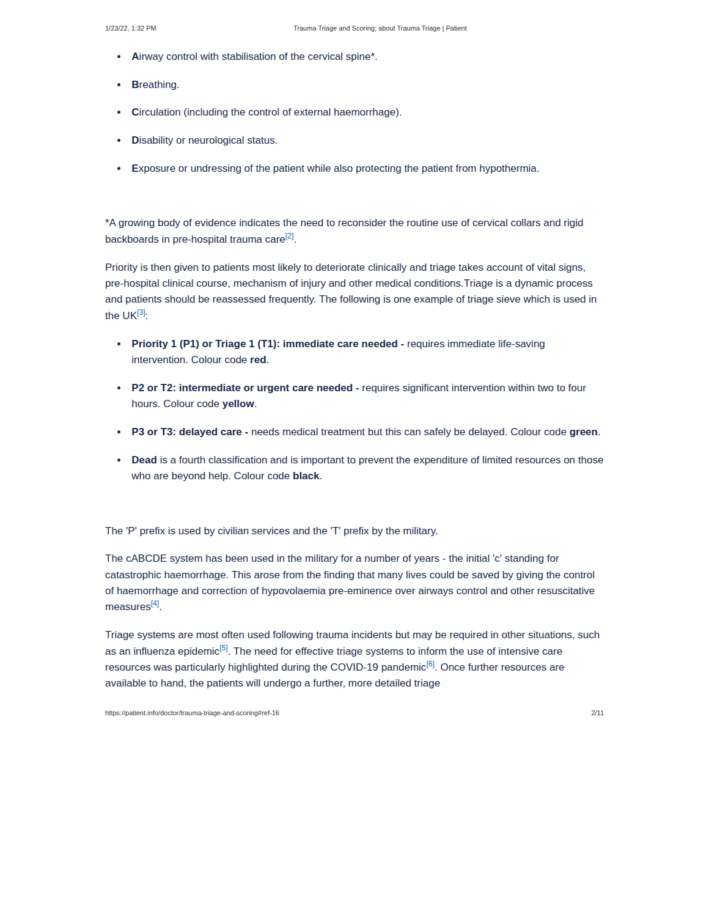1/23/22, 1:32 PM Trauma Triage and Scoring; about Trauma Triage | Patient
Airway control with stabilisation of the cervical spine*.
Breathing.
Circulation (including the control of external haemorrhage).
Disability or neurological status.
Exposure or undressing of the patient while also protecting the patient from hypothermia.
*A growing body of evidence indicates the need to reconsider the routine use of cervical collars and rigid backboards in pre-hospital trauma care[2].
Priority is then given to patients most likely to deteriorate clinically and triage takes account of vital signs, pre-hospital clinical course, mechanism of injury and other medical conditions.Triage is a dynamic process and patients should be reassessed frequently. The following is one example of triage sieve which is used in the UK[3]:
Priority 1 (P1) or Triage 1 (T1): immediate care needed - requires immediate life-saving intervention. Colour code red.
P2 or T2: intermediate or urgent care needed - requires significant intervention within two to four hours. Colour code yellow.
P3 or T3: delayed care - needs medical treatment but this can safely be delayed. Colour code green.
Dead is a fourth classification and is important to prevent the expenditure of limited resources on those who are beyond help. Colour code black.
The 'P' prefix is used by civilian services and the 'T' prefix by the military.
The cABCDE system has been used in the military for a number of years - the initial 'c' standing for catastrophic haemorrhage. This arose from the finding that many lives could be saved by giving the control of haemorrhage and correction of hypovolaemia pre-eminence over airways control and other resuscitative measures[4].
Triage systems are most often used following trauma incidents but may be required in other situations, such as an influenza epidemic[5]. The need for effective triage systems to inform the use of intensive care resources was particularly highlighted during the COVID-19 pandemic[6]. Once further resources are available to hand, the patients will undergo a further, more detailed triage
https://patient.info/doctor/trauma-triage-and-scoring#ref-16 2/11